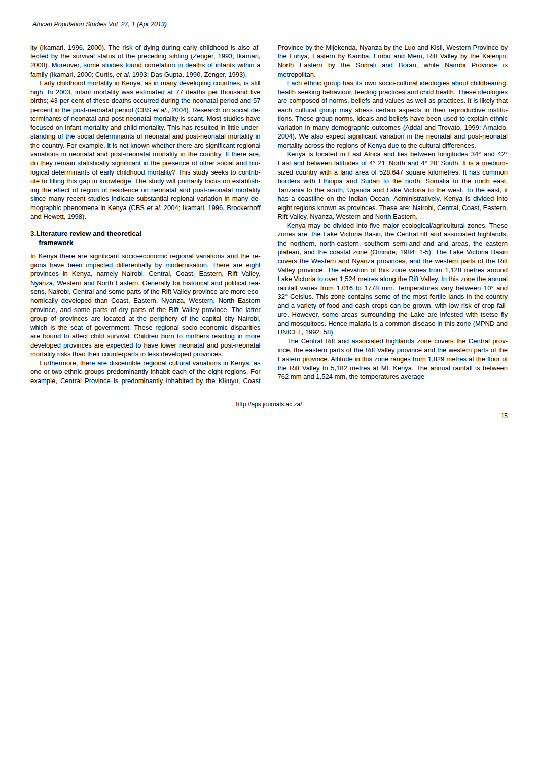African Population Studies Vol 27, 1 (Apr 2013)
ity (Ikamari, 1996, 2000). The risk of dying during early childhood is also affected by the survival status of the preceding sibling (Zenger, 1993; Ikamari, 2000). Moreover, some studies found correlation in deaths of infants within a family (Ikamari, 2000; Curtis, et al. 1993; Das Gupta, 1990, Zenger, 1993).
Early childhood mortality in Kenya, as in many developing countries, is still high. In 2003, infant mortality was estimated at 77 deaths per thousand live births; 43 per cent of these deaths occurred during the neonatal period and 57 percent in the post-neonatal period (CBS et al., 2004). Research on social determinants of neonatal and post-neonatal mortality is scant. Most studies have focused on infant mortality and child mortality. This has resulted in little understanding of the social determinants of neonatal and post-neonatal mortality in the country. For example, it is not known whether there are significant regional variations in neonatal and post-neonatal mortality in the country. If there are, do they remain statistically significant in the presence of other social and biological determinants of early childhood mortality? This study seeks to contribute to filling this gap in knowledge. The study will primarily focus on establishing the effect of region of residence on neonatal and post-neonatal mortality since many recent studies indicate substantial regional variation in many demographic phenomena in Kenya (CBS et al. 2004; Ikamari, 1996, Brockerhoff and Hewett, 1998).
3.Literature review and theoretical framework
In Kenya there are significant socio-economic regional variations and the regions have been impacted differentially by modernisation. There are eight provinces in Kenya, namely Nairobi, Central, Coast, Eastern, Rift Valley, Nyanza, Western and North Eastern. Generally for historical and political reasons, Nairobi, Central and some parts of the Rift Valley province are more economically developed than Coast, Eastern, Nyanza, Western, North Eastern province, and some parts of dry parts of the Rift Valley province. The latter group of provinces are located at the periphery of the capital city Nairobi, which is the seat of government. These regional socio-economic disparities are bound to affect child survival. Children born to mothers residing in more developed provinces are expected to have lower neonatal and post-neonatal mortality risks than their counterparts in less developed provinces.
Furthermore, there are discernible regional cultural variations in Kenya, as one or two ethnic groups predominantly inhabit each of the eight regions. For example, Central Province is predominantly inhabited by the Kikuyu, Coast Province by the Mijekenda, Nyanza by the Luo and Kisii, Western Province by the Luhya, Eastern by Kamba, Embu and Meru, Rift Valley by the Kalenjin, North Eastern by the Somali and Boran, while Nairobi Province is metropolitan.
Each ethnic group has its own socio-cultural ideologies about childbearing, health seeking behaviour, feeding practices and child health. These ideologies are composed of norms, beliefs and values as well as practices. It is likely that each cultural group may stress certain aspects in their reproductive institutions. These group norms, ideals and beliefs have been used to explain ethnic variation in many demographic outcomes (Addai and Trovato, 1999; Arnaldo, 2004). We also expect significant variation in the neonatal and post-neonatal mortality across the regions of Kenya due to the cultural differences.
Kenya is located in East Africa and lies between longitudes 34° and 42° East and between latitudes of 4° 21’ North and 4° 28’ South. It is a medium-sized country with a land area of 528,647 square kilometres. It has common borders with Ethiopia and Sudan to the north, Somalia to the north east, Tanzania to the south, Uganda and Lake Victoria to the west. To the east, it has a coastline on the Indian Ocean. Administratively, Kenya is divided into eight regions known as provinces. These are: Nairobi, Central, Coast, Eastern, Rift Valley, Nyanza, Western and North Eastern.
Kenya may be divided into five major ecological/agricultural zones. These zones are: the Lake Victoria Basin, the Central rift and associated highlands, the northern, north-eastern, southern semi-arid and arid areas, the eastern plateau, and the coastal zone (Ominde, 1984: 1-5). The Lake Victoria Basin covers the Western and Nyanza provinces, and the western parts of the Rift Valley province. The elevation of this zone varies from 1,128 metres around Lake Victoria to over 1,524 metres along the Rift Valley. In this zone the annual rainfall varies from 1,016 to 1778 mm. Temperatures vary between 10° and 32° Celsius. This zone contains some of the most fertile lands in the country and a variety of food and cash crops can be grown, with low risk of crop failure. However, some areas surrounding the Lake are infested with tsetse fly and mosquitoes. Hence malaria is a common disease in this zone (MPND and UNICEF, 1992: 58).
The Central Rift and associated highlands zone covers the Central province, the eastern parts of the Rift Valley province and the western parts of the Eastern province. Altitude in this zone ranges from 1,829 metres at the floor of the Rift Valley to 5,182 metres at Mt. Kenya. The annual rainfall is between 762 mm and 1,524 mm, the temperatures average
http://aps.journals.ac.za/ 15